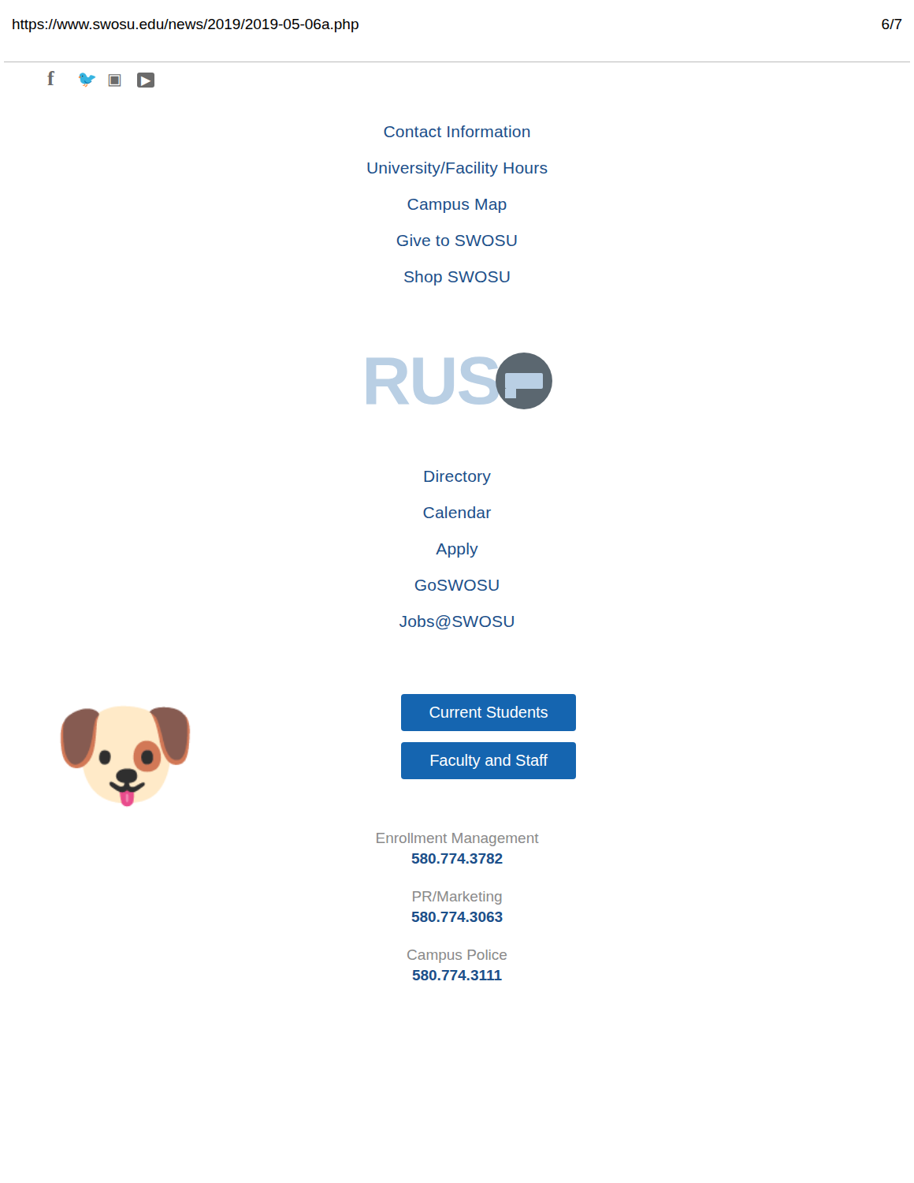https://www.swosu.edu/news/2019/2019-05-06a.php 6/7
Contact Information University/Facility Hours Campus Map Give to SWOSU Shop SWOSU
RUS
Directory Calendar Apply GoSWOSU Jobs@SWOSU
🐶
Current Students
Faculty and Staff
Enrollment Management
580.774.3782
PR/Marketing
580.774.3063
Campus Police
580.774.3111